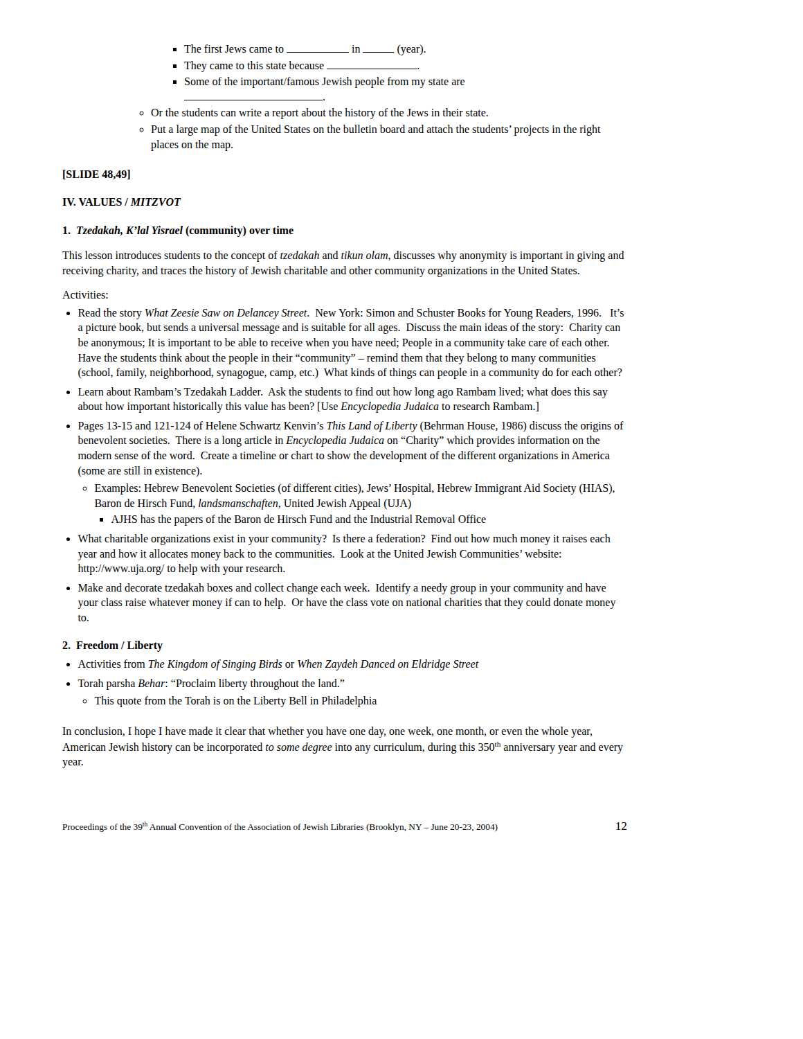The first Jews came to in (year).
They came to this state because .
Some of the important/famous Jewish people from my state are
.
Or the students can write a report about the history of the Jews in their state.
Put a large map of the United States on the bulletin board and attach the students’ projects in the right places on the map.
[SLIDE 48,49]
IV. VALUES / MITZVOT
1. Tzedakah, K’lal Yisrael (community) over time
This lesson introduces students to the concept of tzedakah and tikun olam, discusses why anonymity is important in giving and receiving charity, and traces the history of Jewish charitable and other community organizations in the United States.
Activities:
Read the story What Zeesie Saw on Delancey Street. New York: Simon and Schuster Books for Young Readers, 1996. It’s a picture book, but sends a universal message and is suitable for all ages. Discuss the main ideas of the story: Charity can be anonymous; It is important to be able to receive when you have need; People in a community take care of each other. Have the students think about the people in their “community” – remind them that they belong to many communities (school, family, neighborhood, synagogue, camp, etc.) What kinds of things can people in a community do for each other?
Learn about Rambam’s Tzedakah Ladder. Ask the students to find out how long ago Rambam lived; what does this say about how important historically this value has been? [Use Encyclopedia Judaica to research Rambam.]
Pages 13-15 and 121-124 of Helene Schwartz Kenvin’s This Land of Liberty (Behrman House, 1986) discuss the origins of benevolent societies. There is a long article in Encyclopedia Judaica on “Charity” which provides information on the modern sense of the word. Create a timeline or chart to show the development of the different organizations in America (some are still in existence).
Examples: Hebrew Benevolent Societies (of different cities), Jews’ Hospital, Hebrew Immigrant Aid Society (HIAS), Baron de Hirsch Fund, landsmanschaften, United Jewish Appeal (UJA)
AJHS has the papers of the Baron de Hirsch Fund and the Industrial Removal Office
What charitable organizations exist in your community? Is there a federation? Find out how much money it raises each year and how it allocates money back to the communities. Look at the United Jewish Communities’ website: http://www.uja.org/ to help with your research.
Make and decorate tzedakah boxes and collect change each week. Identify a needy group in your community and have your class raise whatever money if can to help. Or have the class vote on national charities that they could donate money to.
2. Freedom / Liberty
Activities from The Kingdom of Singing Birds or When Zaydeh Danced on Eldridge Street
Torah parsha Behar: “Proclaim liberty throughout the land.”
This quote from the Torah is on the Liberty Bell in Philadelphia
In conclusion, I hope I have made it clear that whether you have one day, one week, one month, or even the whole year, American Jewish history can be incorporated to some degree into any curriculum, during this 350th anniversary year and every year.
Proceedings of the 39th Annual Convention of the Association of Jewish Libraries (Brooklyn, NY – June 20-23, 2004) 12